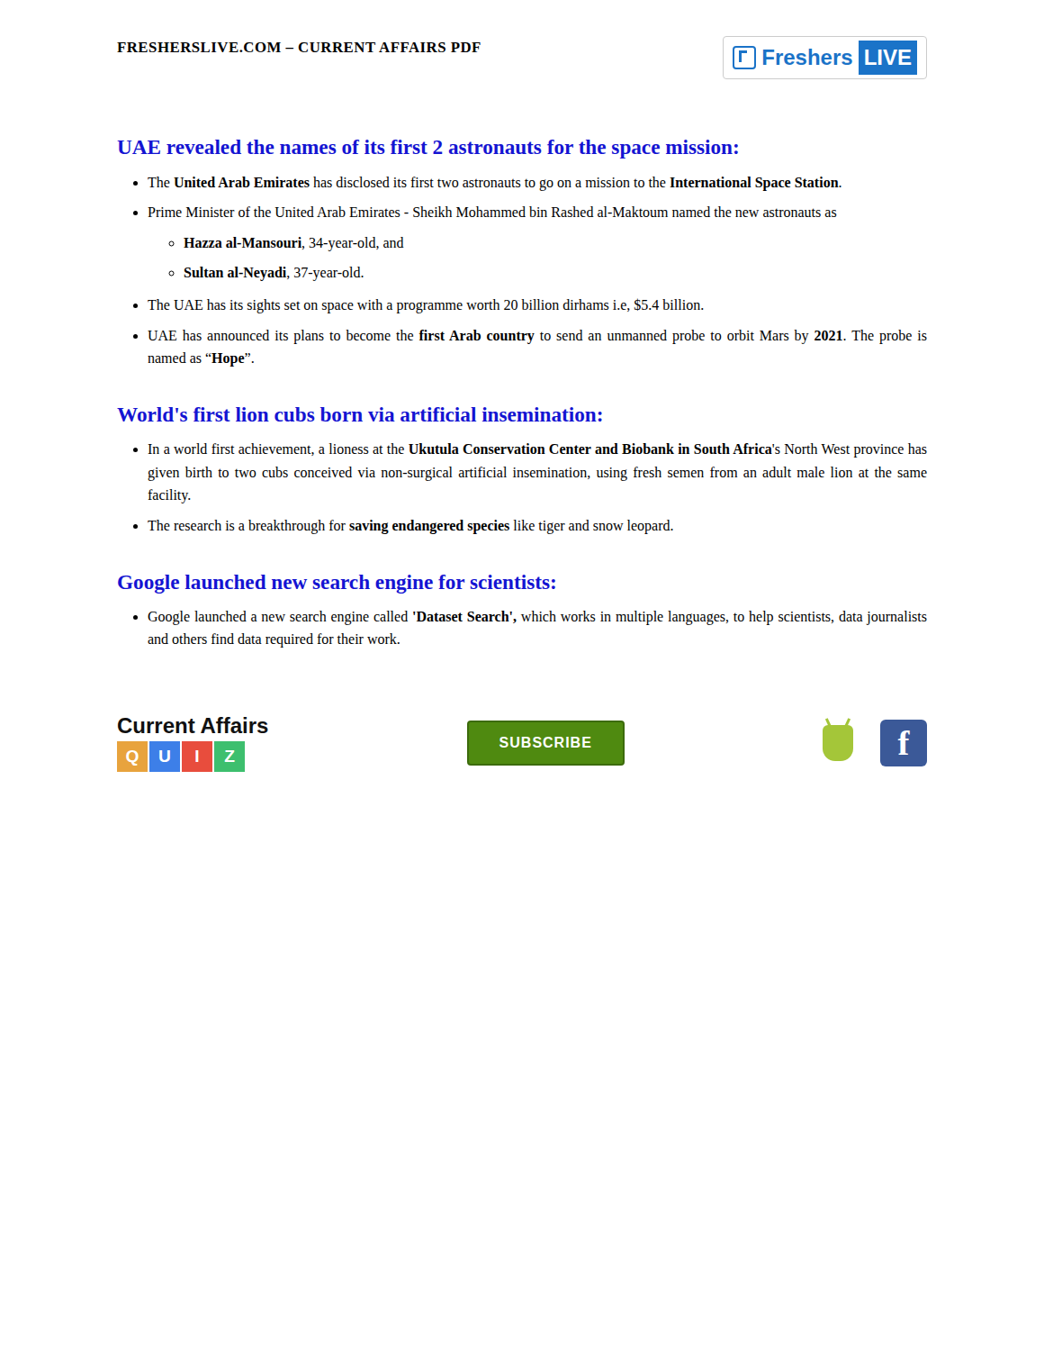FreshersLive.com – Current Affairs PDF
Freshers LIVE
UAE revealed the names of its first 2 astronauts for the space mission:
The United Arab Emirates has disclosed its first two astronauts to go on a mission to the International Space Station.
Prime Minister of the United Arab Emirates - Sheikh Mohammed bin Rashed al-Maktoum named the new astronauts as
Hazza al-Mansouri, 34-year-old, and
Sultan al-Neyadi, 37-year-old.
The UAE has its sights set on space with a programme worth 20 billion dirhams i.e, $5.4 billion.
UAE has announced its plans to become the first Arab country to send an unmanned probe to orbit Mars by 2021. The probe is named as “Hope”.
World's first lion cubs born via artificial insemination:
In a world first achievement, a lioness at the Ukutula Conservation Center and Biobank in South Africa's North West province has given birth to two cubs conceived via non-surgical artificial insemination, using fresh semen from an adult male lion at the same facility.
The research is a breakthrough for saving endangered species like tiger and snow leopard.
Google launched new search engine for scientists:
Google launched a new search engine called 'Dataset Search', which works in multiple languages, to help scientists, data journalists and others find data required for their work.
Current Affairs
QUIZ
SUBSCRIBE
f